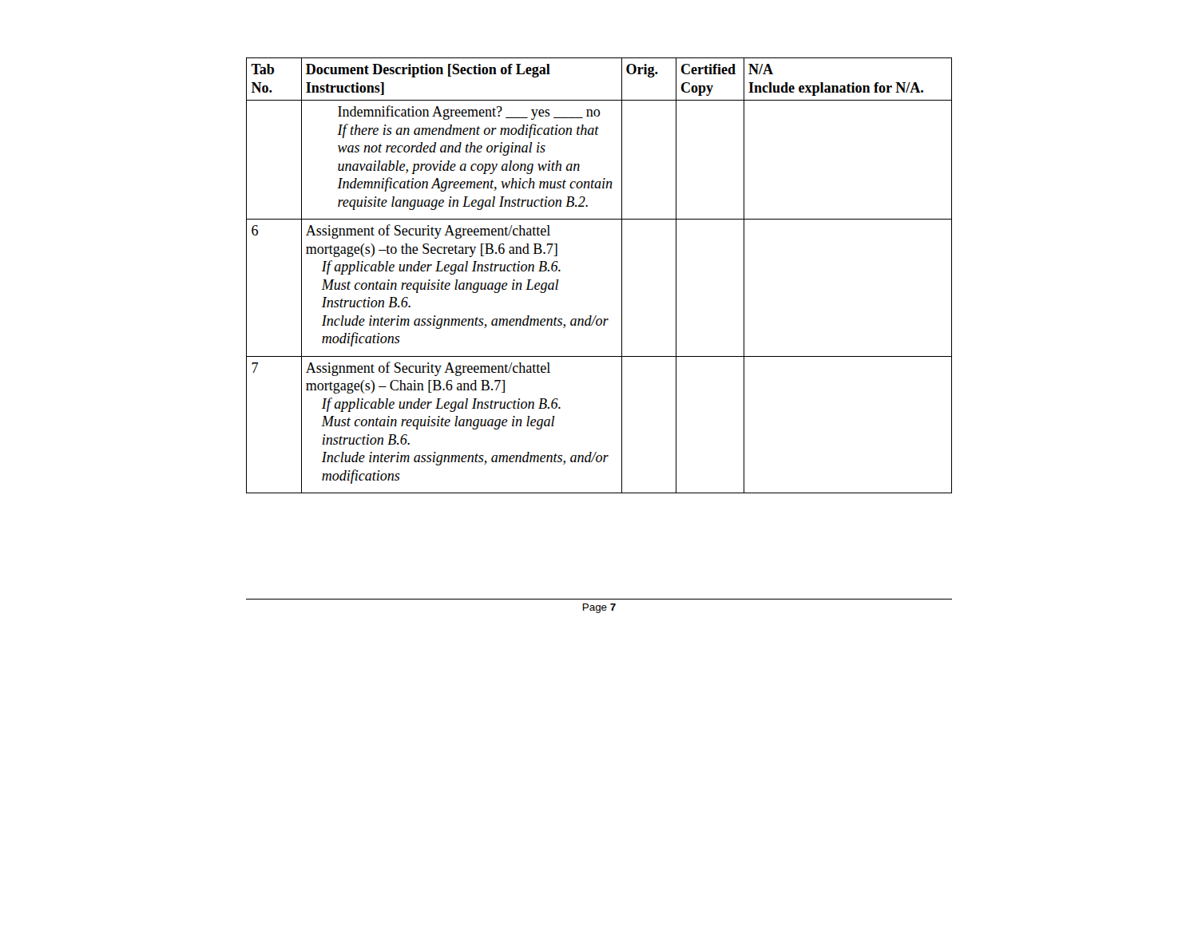| Tab No. | Document Description [Section of Legal Instructions] | Orig. | Certified Copy | N/A Include explanation for N/A. |
| --- | --- | --- | --- | --- |
| | Indemnification Agreement? ___ yes ____ no If there is an amendment or modification that was not recorded and the original is unavailable, provide a copy along with an Indemnification Agreement, which must contain requisite language in Legal Instruction B.2. | | | |
| 6 | Assignment of Security Agreement/chattel mortgage(s) –to the Secretary [B.6 and B.7] If applicable under Legal Instruction B.6. Must contain requisite language in Legal Instruction B.6. Include interim assignments, amendments, and/or modifications | | | |
| 7 | Assignment of Security Agreement/chattel mortgage(s) – Chain [B.6 and B.7] If applicable under Legal Instruction B.6. Must contain requisite language in legal instruction B.6. Include interim assignments, amendments, and/or modifications | | | |
Page 7